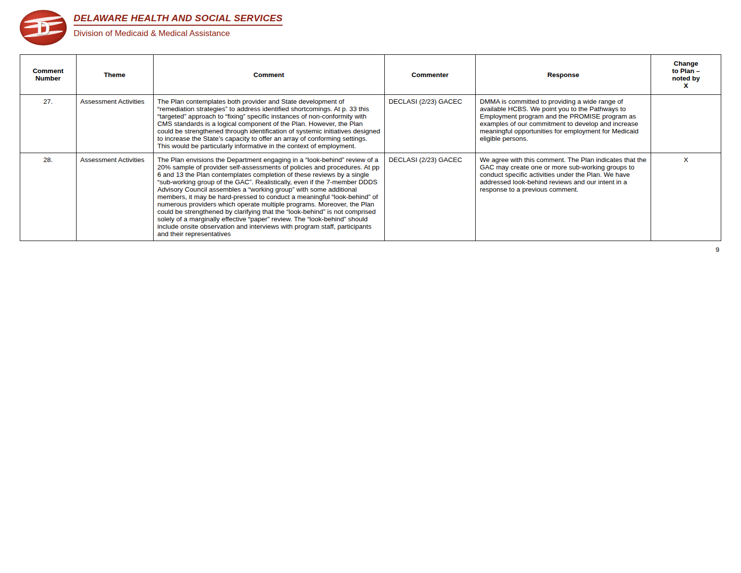D
DELAWARE HEALTH AND SOCIAL SERVICES
Division of Medicaid & Medical Assistance
| Comment Number | Theme | Comment | Commenter | Response | Change to Plan – noted by X |
| --- | --- | --- | --- | --- | --- |
| 27. | Assessment Activities | The Plan contemplates both provider and State development of “remediation strategies” to address identified shortcomings. At p. 33 this “targeted” approach to “fixing” specific instances of non-conformity with CMS standards is a logical component of the Plan. However, the Plan could be strengthened through identification of systemic initiatives designed to increase the State’s capacity to offer an array of conforming settings. This would be particularly informative in the context of employment. | DECLASI (2/23) GACEC | DMMA is committed to providing a wide range of available HCBS. We point you to the Pathways to Employment program and the PROMISE program as examples of our commitment to develop and increase meaningful opportunities for employment for Medicaid eligible persons. | |
| 28. | Assessment Activities | The Plan envisions the Department engaging in a “look-behind” review of a 20% sample of provider self-assessments of policies and procedures. At pp 6 and 13 the Plan contemplates completion of these reviews by a single “sub-working group of the GAC”. Realistically, even if the 7-member DDDS Advisory Council assembles a “working group” with some additional members, it may be hard-pressed to conduct a meaningful “look-behind” of numerous providers which operate multiple programs. Moreover, the Plan could be strengthened by clarifying that the “look-behind” is not comprised solely of a marginally effective “paper” review. The “look-behind” should include onsite observation and interviews with program staff, participants and their representatives | DECLASI (2/23) GACEC | We agree with this comment. The Plan indicates that the GAC may create one or more sub-working groups to conduct specific activities under the Plan. We have addressed look-behind reviews and our intent in a response to a previous comment. | X |
9